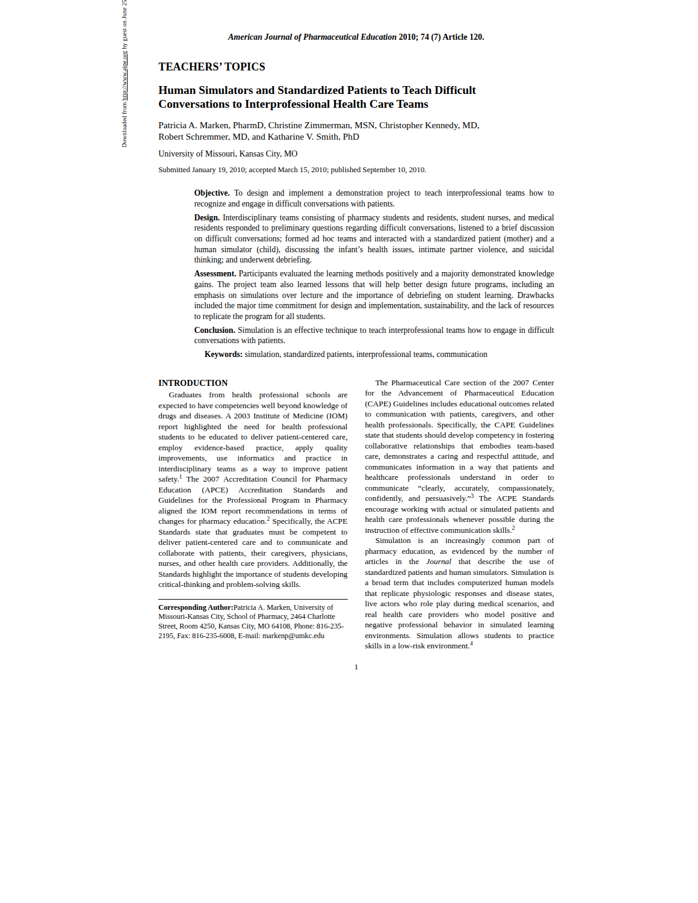Downloaded from http://www.ajpe.org by guest on June 25, 2022. © 2010 American Journal of Pharmaceutical Education
American Journal of Pharmaceutical Education 2010; 74 (7) Article 120.
TEACHERS’ TOPICS
Human Simulators and Standardized Patients to Teach Difficult
Conversations to Interprofessional Health Care Teams
Patricia A. Marken, PharmD, Christine Zimmerman, MSN, Christopher Kennedy, MD,
Robert Schremmer, MD, and Katharine V. Smith, PhD
University of Missouri, Kansas City, MO
Submitted January 19, 2010; accepted March 15, 2010; published September 10, 2010.
Objective. To design and implement a demonstration project to teach interprofessional teams how to recognize and engage in difficult conversations with patients.
Design. Interdisciplinary teams consisting of pharmacy students and residents, student nurses, and medical residents responded to preliminary questions regarding difficult conversations, listened to a brief discussion on difficult conversations; formed ad hoc teams and interacted with a standardized patient (mother) and a human simulator (child), discussing the infant’s health issues, intimate partner violence, and suicidal thinking; and underwent debriefing.
Assessment. Participants evaluated the learning methods positively and a majority demonstrated knowledge gains. The project team also learned lessons that will help better design future programs, including an emphasis on simulations over lecture and the importance of debriefing on student learning. Drawbacks included the major time commitment for design and implementation, sustainability, and the lack of resources to replicate the program for all students.
Conclusion. Simulation is an effective technique to teach interprofessional teams how to engage in difficult conversations with patients.
Keywords: simulation, standardized patients, interprofessional teams, communication
INTRODUCTION
Graduates from health professional schools are expected to have competencies well beyond knowledge of drugs and diseases. A 2003 Institute of Medicine (IOM) report highlighted the need for health professional students to be educated to deliver patient-centered care, employ evidence-based practice, apply quality improvements, use informatics and practice in interdisciplinary teams as a way to improve patient safety.1 The 2007 Accreditation Council for Pharmacy Education (APCE) Accreditation Standards and Guidelines for the Professional Program in Pharmacy aligned the IOM report recommendations in terms of changes for pharmacy education.2 Specifically, the ACPE Standards state that graduates must be competent to deliver patient-centered care and to communicate and collaborate with patients, their caregivers, physicians, nurses, and other health care providers. Additionally, the Standards highlight the importance of students developing critical-thinking and problem-solving skills.
Corresponding Author: Patricia A. Marken, University of Missouri-Kansas City, School of Pharmacy, 2464 Charlotte Street, Room 4250, Kansas City, MO 64108, Phone: 816-235-2195, Fax: 816-235-6008, E-mail: markenp@umkc.edu
The Pharmaceutical Care section of the 2007 Center for the Advancement of Pharmaceutical Education (CAPE) Guidelines includes educational outcomes related to communication with patients, caregivers, and other health professionals. Specifically, the CAPE Guidelines state that students should develop competency in fostering collaborative relationships that embodies team-based care, demonstrates a caring and respectful attitude, and communicates information in a way that patients and healthcare professionals understand in order to communicate “clearly, accurately, compassionately, confidently, and persuasively.”3 The ACPE Standards encourage working with actual or simulated patients and health care professionals whenever possible during the instruction of effective communication skills.2
Simulation is an increasingly common part of pharmacy education, as evidenced by the number of articles in the Journal that describe the use of standardized patients and human simulators. Simulation is a broad term that includes computerized human models that replicate physiologic responses and disease states, live actors who role play during medical scenarios, and real health care providers who model positive and negative professional behavior in simulated learning environments. Simulation allows students to practice skills in a low-risk environment.4
1